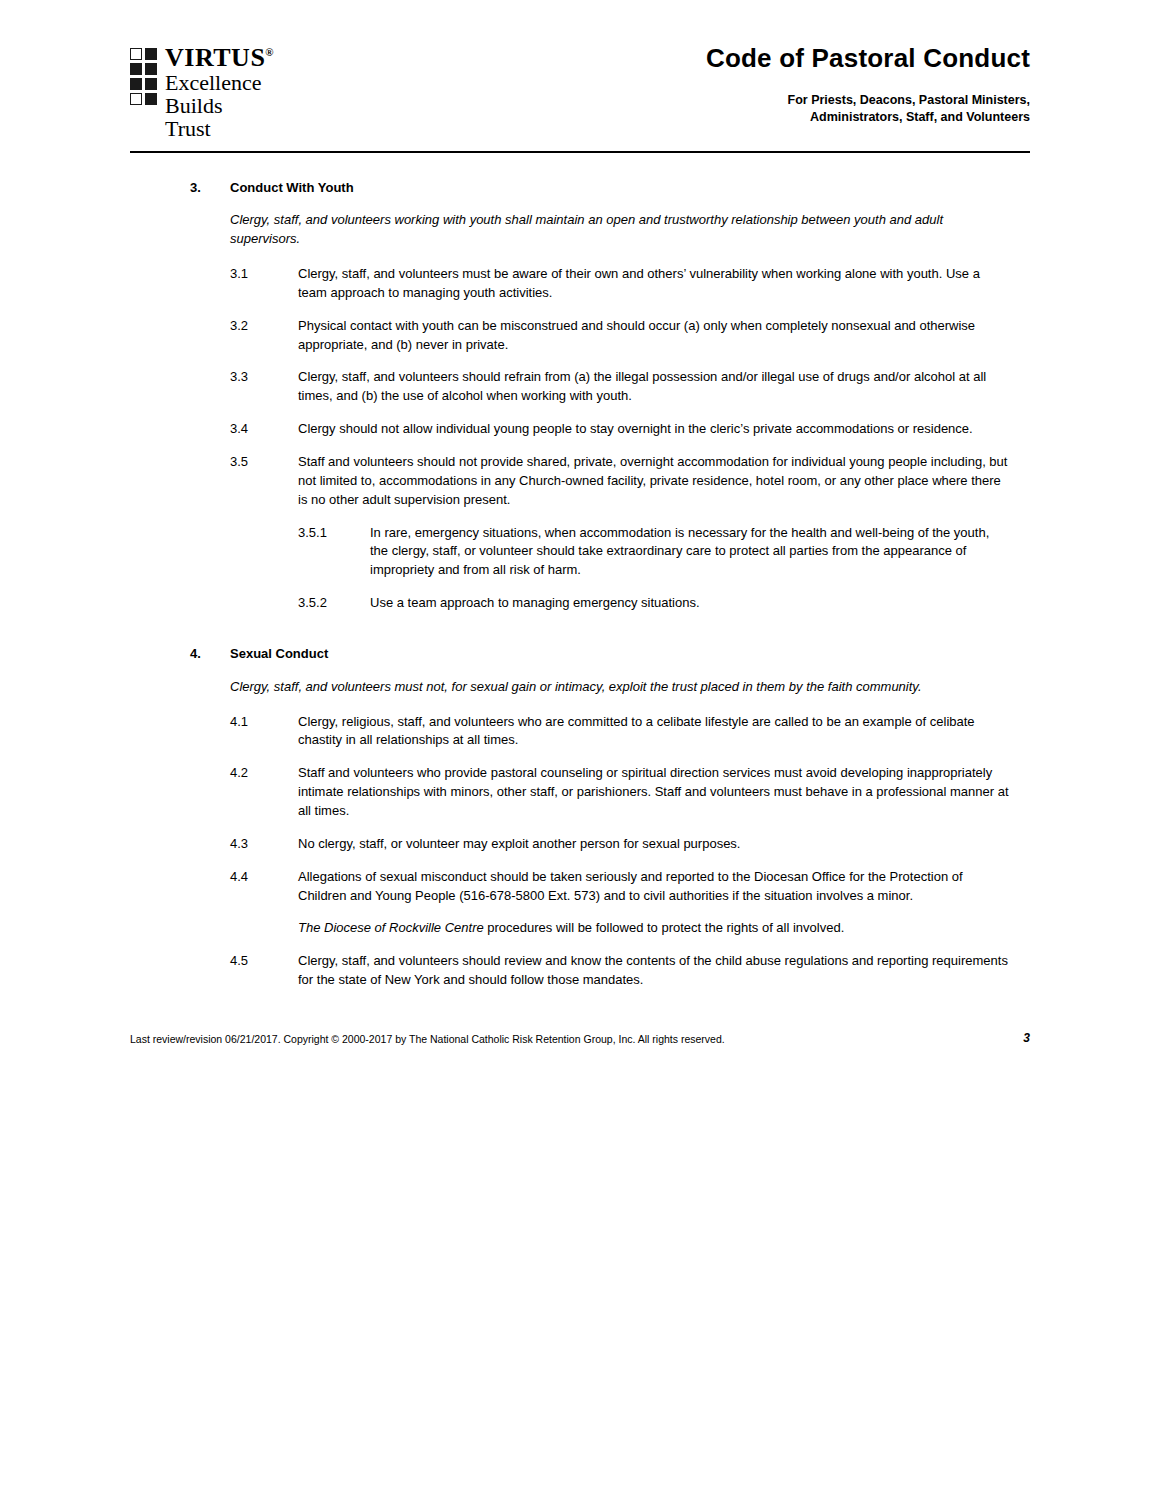VIRTUS®
Excellence
Builds
Trust
Code of Pastoral Conduct
For Priests, Deacons, Pastoral Ministers,
Administrators, Staff, and Volunteers
3. Conduct With Youth
Clergy, staff, and volunteers working with youth shall maintain an open and trustworthy relationship between youth and adult supervisors.
3.1
Clergy, staff, and volunteers must be aware of their own and others’ vulnerability when working alone with youth. Use a team approach to managing youth activities.
3.2
Physical contact with youth can be misconstrued and should occur (a) only when completely nonsexual and otherwise appropriate, and (b) never in private.
3.3
Clergy, staff, and volunteers should refrain from (a) the illegal possession and/or illegal use of drugs and/or alcohol at all times, and (b) the use of alcohol when working with youth.
3.4
Clergy should not allow individual young people to stay overnight in the cleric’s private accommodations or residence.
3.5
Staff and volunteers should not provide shared, private, overnight accommodation for individual young people including, but not limited to, accommodations in any Church-owned facility, private residence, hotel room, or any other place where there is no other adult supervision present.
3.5.1
In rare, emergency situations, when accommodation is necessary for the health and well-being of the youth, the clergy, staff, or volunteer should take extraordinary care to protect all parties from the appearance of impropriety and from all risk of harm.
3.5.2
Use a team approach to managing emergency situations.
4. Sexual Conduct
Clergy, staff, and volunteers must not, for sexual gain or intimacy, exploit the trust placed in them by the faith community.
4.1
Clergy, religious, staff, and volunteers who are committed to a celibate lifestyle are called to be an example of celibate chastity in all relationships at all times.
4.2
Staff and volunteers who provide pastoral counseling or spiritual direction services must avoid developing inappropriately intimate relationships with minors, other staff, or parishioners. Staff and volunteers must behave in a professional manner at all times.
4.3
No clergy, staff, or volunteer may exploit another person for sexual purposes.
4.4
Allegations of sexual misconduct should be taken seriously and reported to the Diocesan Office for the Protection of Children and Young People (516-678-5800 Ext. 573) and to civil authorities if the situation involves a minor.
The Diocese of Rockville Centre procedures will be followed to protect the rights of all involved.
4.5
Clergy, staff, and volunteers should review and know the contents of the child abuse regulations and reporting requirements for the state of New York and should follow those mandates.
Last review/revision 06/21/2017. Copyright © 2000-2017 by The National Catholic Risk Retention Group, Inc. All rights reserved.
3